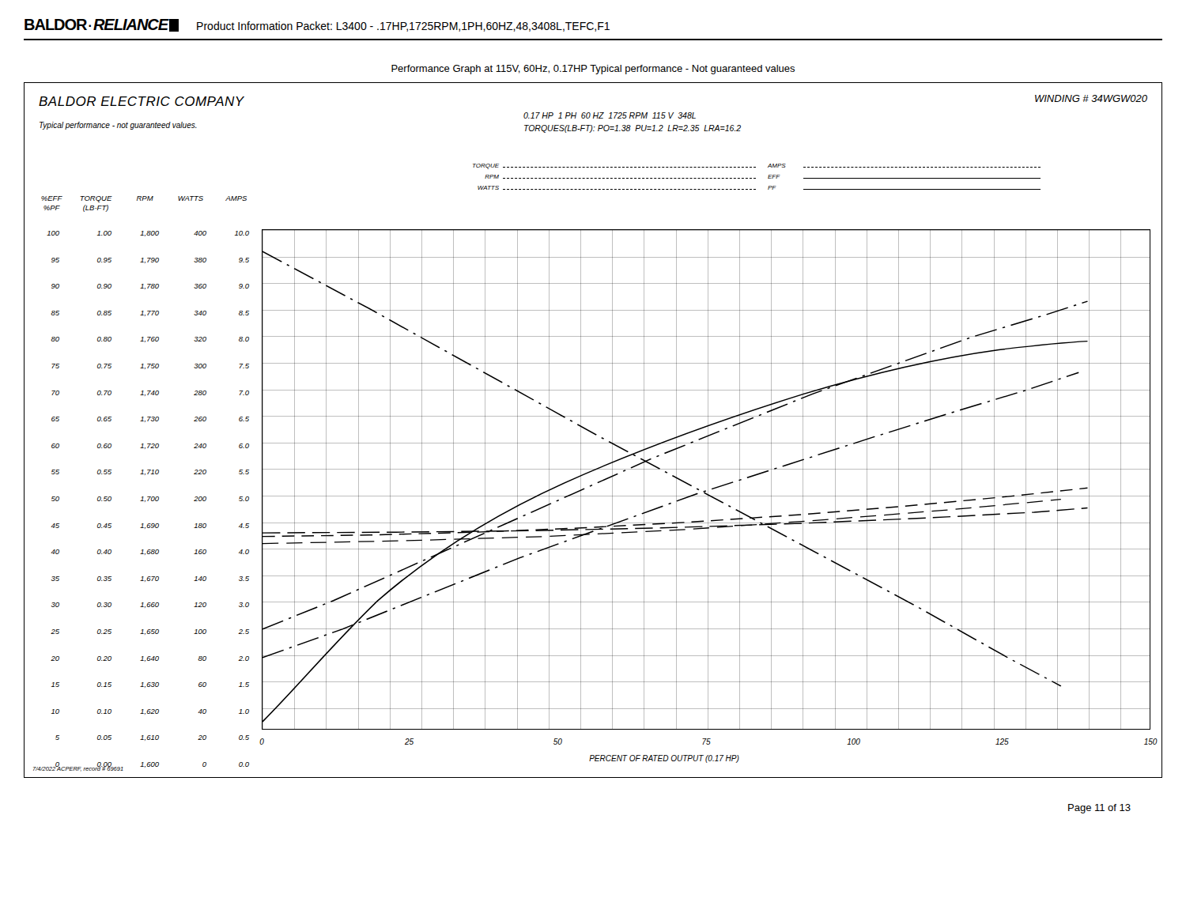BALDOR·RELIANCE
Product Information Packet: L3400 - .17HP,1725RPM,1PH,60HZ,48,3408L,TEFC,F1
Performance Graph at 115V, 60Hz, 0.17HP Typical performance - Not guaranteed values
BALDOR ELECTRIC COMPANY
Typical performance - not guaranteed values.
WINDING # 34WGW020
0.17 HP 1 PH 60 HZ 1725 RPM 115 V 348L
TORQUES(LB-FT): PO=1.38 PU=1.2 LR=2.35 LRA=16.2
TORQUE
AMPS
RPM
EFF
WATTS
PF
%EFF
%PF
TORQUE
(LB-FT)
RPM
WATTS
AMPS
10095908580757065605550454035302520151050
1.000.950.900.850.800.750.700.650.600.550.500.450.400.350.300.250.200.150.100.050.00
1,8001,7901,7801,7701,7601,7501,7401,7301,7201,7101,7001,6901,6801,6701,6601,6501,6401,6301,6201,6101,600
400380360340320300280260240220200180160140120100806040200
10.09.59.08.58.07.57.06.56.05.55.04.54.03.53.02.52.01.51.00.50.0
0 25 50 75 100 125 150
PERCENT OF RATED OUTPUT (0.17 HP)
7/4/2022 ACPERF, record # 69691
Page 11 of 13